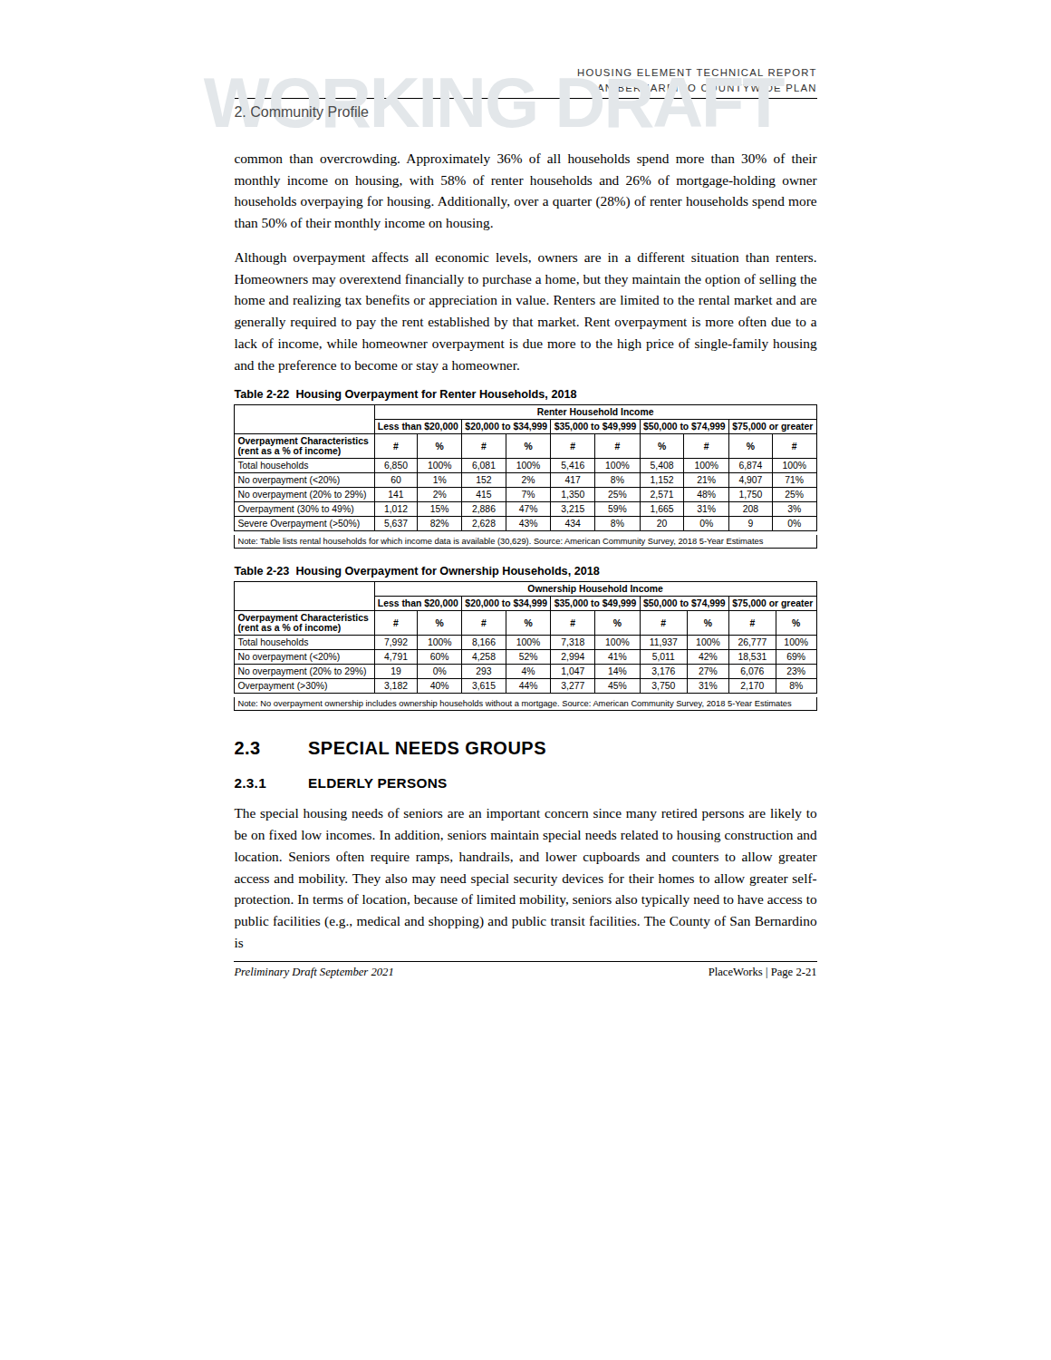HOUSING ELEMENT TECHNICAL REPORT
SAN BERNARDINO COUNTYWIDE PLAN
WORKING DRAFT
2. Community Profile
common than overcrowding. Approximately 36% of all households spend more than 30% of their monthly income on housing, with 58% of renter households and 26% of mortgage-holding owner households overpaying for housing. Additionally, over a quarter (28%) of renter households spend more than 50% of their monthly income on housing.
Although overpayment affects all economic levels, owners are in a different situation than renters. Homeowners may overextend financially to purchase a home, but they maintain the option of selling the home and realizing tax benefits or appreciation in value. Renters are limited to the rental market and are generally required to pay the rent established by that market. Rent overpayment is more often due to a lack of income, while homeowner overpayment is due more to the high price of single-family housing and the preference to become or stay a homeowner.
Table 2-22 Housing Overpayment for Renter Households, 2018
| | Renter Household Income |
| --- | --- |
| Less than $20,000 | $20,000 to $34,999 | $35,000 to $49,999 | $50,000 to $74,999 | $75,000 or greater |
| Overpayment Characteristics (rent as a % of income) | # | % | # | % | # | # | % | # | % | # |
| Total households | 6,850 | 100% | 6,081 | 100% | 5,416 | 100% | 5,408 | 100% | 6,874 | 100% |
| No overpayment (<20%) | 60 | 1% | 152 | 2% | 417 | 8% | 1,152 | 21% | 4,907 | 71% |
| No overpayment (20% to 29%) | 141 | 2% | 415 | 7% | 1,350 | 25% | 2,571 | 48% | 1,750 | 25% |
| Overpayment (30% to 49%) | 1,012 | 15% | 2,886 | 47% | 3,215 | 59% | 1,665 | 31% | 208 | 3% |
| Severe Overpayment (>50%) | 5,637 | 82% | 2,628 | 43% | 434 | 8% | 20 | 0% | 9 | 0% |
Note: Table lists rental households for which income data is available (30,629). Source: American Community Survey, 2018 5-Year Estimates
Table 2-23 Housing Overpayment for Ownership Households, 2018
| | Ownership Household Income |
| --- | --- |
| Less than $20,000 | $20,000 to $34,999 | $35,000 to $49,999 | $50,000 to $74,999 | $75,000 or greater |
| Overpayment Characteristics (rent as a % of income) | # | % | # | % | # | % | # | % | # | % |
| Total households | 7,992 | 100% | 8,166 | 100% | 7,318 | 100% | 11,937 | 100% | 26,777 | 100% |
| No overpayment (<20%) | 4,791 | 60% | 4,258 | 52% | 2,994 | 41% | 5,011 | 42% | 18,531 | 69% |
| No overpayment (20% to 29%) | 19 | 0% | 293 | 4% | 1,047 | 14% | 3,176 | 27% | 6,076 | 23% |
| Overpayment (>30%) | 3,182 | 40% | 3,615 | 44% | 3,277 | 45% | 3,750 | 31% | 2,170 | 8% |
Note: No overpayment ownership includes ownership households without a mortgage. Source: American Community Survey, 2018 5-Year Estimates
2.3 SPECIAL NEEDS GROUPS
2.3.1 ELDERLY PERSONS
The special housing needs of seniors are an important concern since many retired persons are likely to be on fixed low incomes. In addition, seniors maintain special needs related to housing construction and location. Seniors often require ramps, handrails, and lower cupboards and counters to allow greater access and mobility. They also may need special security devices for their homes to allow greater self-protection. In terms of location, because of limited mobility, seniors also typically need to have access to public facilities (e.g., medical and shopping) and public transit facilities. The County of San Bernardino is
Preliminary Draft September 2021 PlaceWorks | Page 2-21